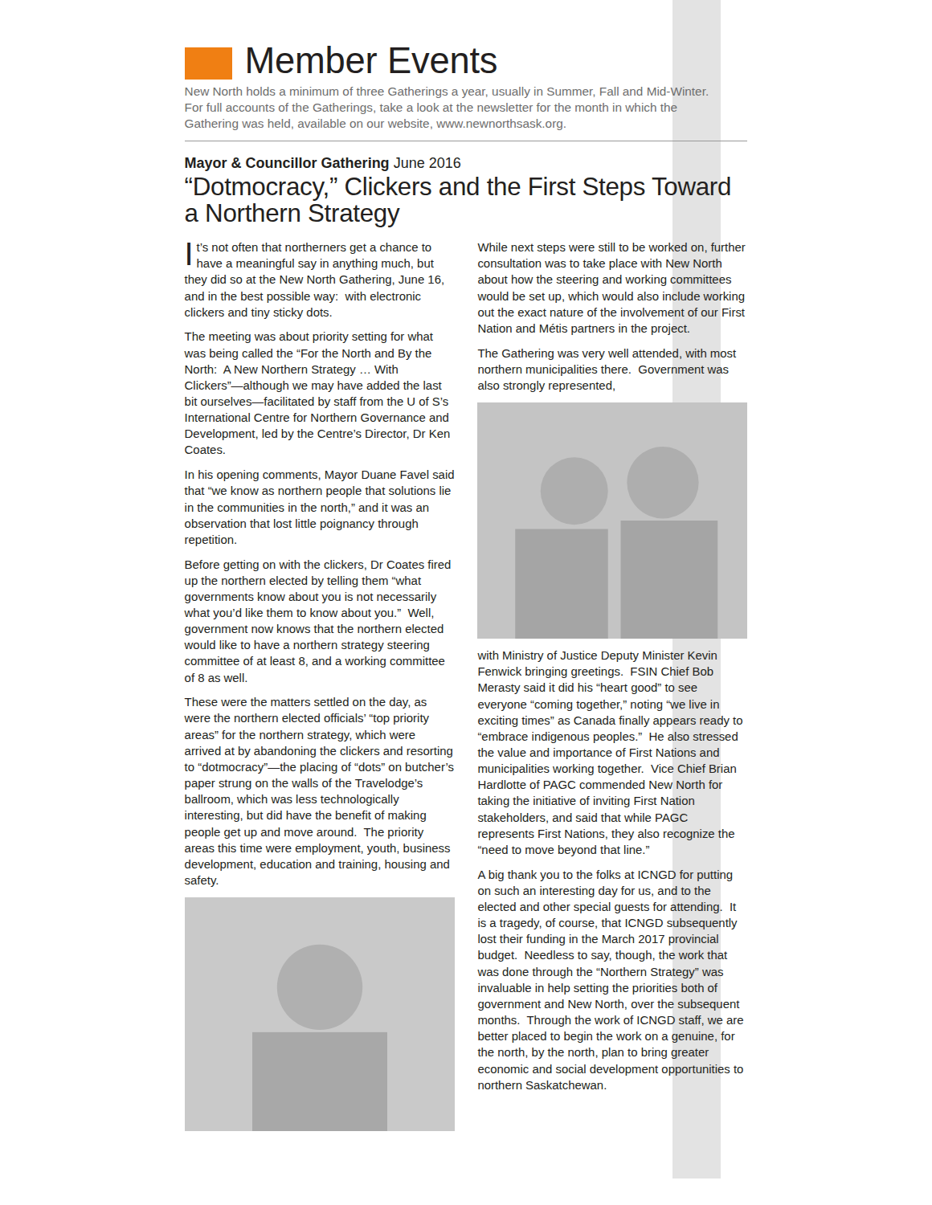Member Events
New North holds a minimum of three Gatherings a year, usually in Summer, Fall and Mid-Winter. For full accounts of the Gatherings, take a look at the newsletter for the month in which the Gathering was held, available on our website, www.newnorthsask.org.
Mayor & Councillor Gathering June 2016
“Dotmocracy,” Clickers and the First Steps Toward a Northern Strategy
It’s not often that northerners get a chance to have a meaningful say in anything much, but they did so at the New North Gathering, June 16, and in the best possible way: with electronic clickers and tiny sticky dots.
The meeting was about priority setting for what was being called the “For the North and By the North: A New Northern Strategy … With Clickers”—although we may have added the last bit ourselves—facilitated by staff from the U of S’s International Centre for Northern Governance and Development, led by the Centre’s Director, Dr Ken Coates.
In his opening comments, Mayor Duane Favel said that “we know as northern people that solutions lie in the communities in the north,” and it was an observation that lost little poignancy through repetition.
Before getting on with the clickers, Dr Coates fired up the northern elected by telling them “what governments know about you is not necessarily what you’d like them to know about you.” Well, government now knows that the northern elected would like to have a northern strategy steering committee of at least 8, and a working committee of 8 as well.
These were the matters settled on the day, as were the northern elected officials’ “top priority areas” for the northern strategy, which were arrived at by abandoning the clickers and resorting to “dotmocracy”—the placing of “dots” on butcher’s paper strung on the walls of the Travelodge’s ballroom, which was less technologically interesting, but did have the benefit of making people get up and move around. The priority areas this time were employment, youth, business development, education and training, housing and safety.
While next steps were still to be worked on, further consultation was to take place with New North about how the steering and working committees would be set up, which would also include working out the exact nature of the involvement of our First Nation and Métis partners in the project.
The Gathering was very well attended, with most northern municipalities there. Government was also strongly represented,
with Ministry of Justice Deputy Minister Kevin Fenwick bringing greetings. FSIN Chief Bob Merasty said it did his “heart good” to see everyone “coming together,” noting “we live in exciting times” as Canada finally appears ready to “embrace indigenous peoples.” He also stressed the value and importance of First Nations and municipalities working together. Vice Chief Brian Hardlotte of PAGC commended New North for taking the initiative of inviting First Nation stakeholders, and said that while PAGC represents First Nations, they also recognize the “need to move beyond that line.”
A big thank you to the folks at ICNGD for putting on such an interesting day for us, and to the elected and other special guests for attending. It is a tragedy, of course, that ICNGD subsequently lost their funding in the March 2017 provincial budget. Needless to say, though, the work that was done through the “Northern Strategy” was invaluable in help setting the priorities both of government and New North, over the subsequent months. Through the work of ICNGD staff, we are better placed to begin the work on a genuine, for the north, by the north, plan to bring greater economic and social development opportunities to northern Saskatchewan.